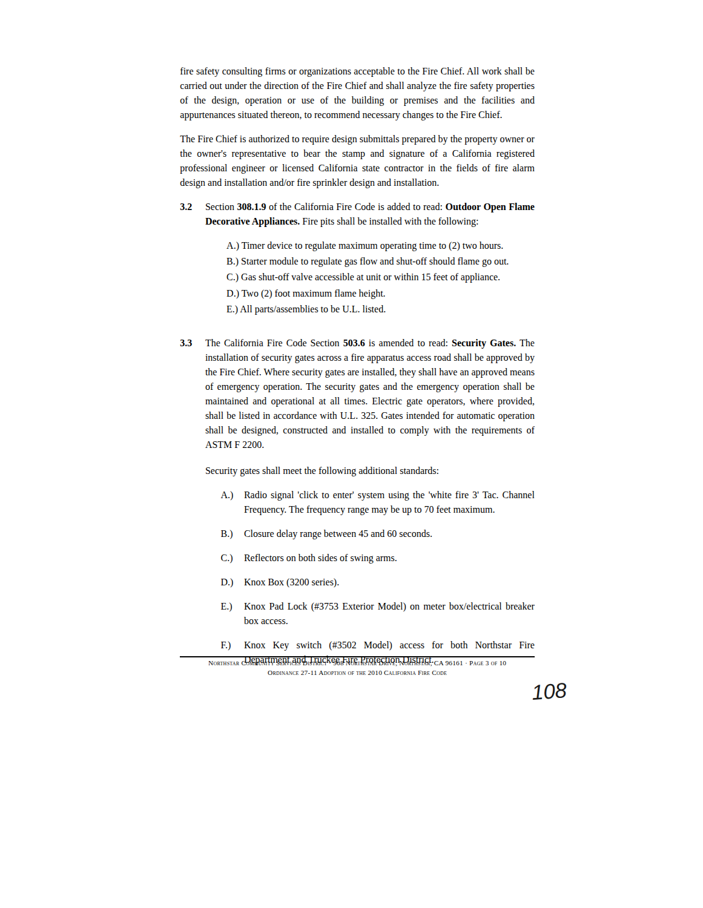fire safety consulting firms or organizations acceptable to the Fire Chief. All work shall be carried out under the direction of the Fire Chief and shall analyze the fire safety properties of the design, operation or use of the building or premises and the facilities and appurtenances situated thereon, to recommend necessary changes to the Fire Chief.
The Fire Chief is authorized to require design submittals prepared by the property owner or the owner's representative to bear the stamp and signature of a California registered professional engineer or licensed California state contractor in the fields of fire alarm design and installation and/or fire sprinkler design and installation.
3.2
Section 308.1.9 of the California Fire Code is added to read: Outdoor Open Flame Decorative Appliances. Fire pits shall be installed with the following:
A.) Timer device to regulate maximum operating time to (2) two hours.
B.) Starter module to regulate gas flow and shut-off should flame go out.
C.) Gas shut-off valve accessible at unit or within 15 feet of appliance.
D.) Two (2) foot maximum flame height.
E.) All parts/assemblies to be U.L. listed.
3.3
The California Fire Code Section 503.6 is amended to read: Security Gates. The installation of security gates across a fire apparatus access road shall be approved by the Fire Chief. Where security gates are installed, they shall have an approved means of emergency operation. The security gates and the emergency operation shall be maintained and operational at all times. Electric gate operators, where provided, shall be listed in accordance with U.L. 325. Gates intended for automatic operation shall be designed, constructed and installed to comply with the requirements of ASTM F 2200.
Security gates shall meet the following additional standards:
A.)
Radio signal 'click to enter' system using the 'white fire 3' Tac. Channel Frequency. The frequency range may be up to 70 feet maximum.
B.)
Closure delay range between 45 and 60 seconds.
C.)
Reflectors on both sides of swing arms.
D.)
Knox Box (3200 series).
E.)
Knox Pad Lock (#3753 Exterior Model) on meter box/electrical breaker box access.
F.)
Knox Key switch (#3502 Model) access for both Northstar Fire Department and Truckee Fire Protection District.
Northstar Community Services District · 908 Northstar Drive, Northstar, CA 96161 · Page 3 of 10
Ordinance 27-11 Adoption of the 2010 California Fire Code
108